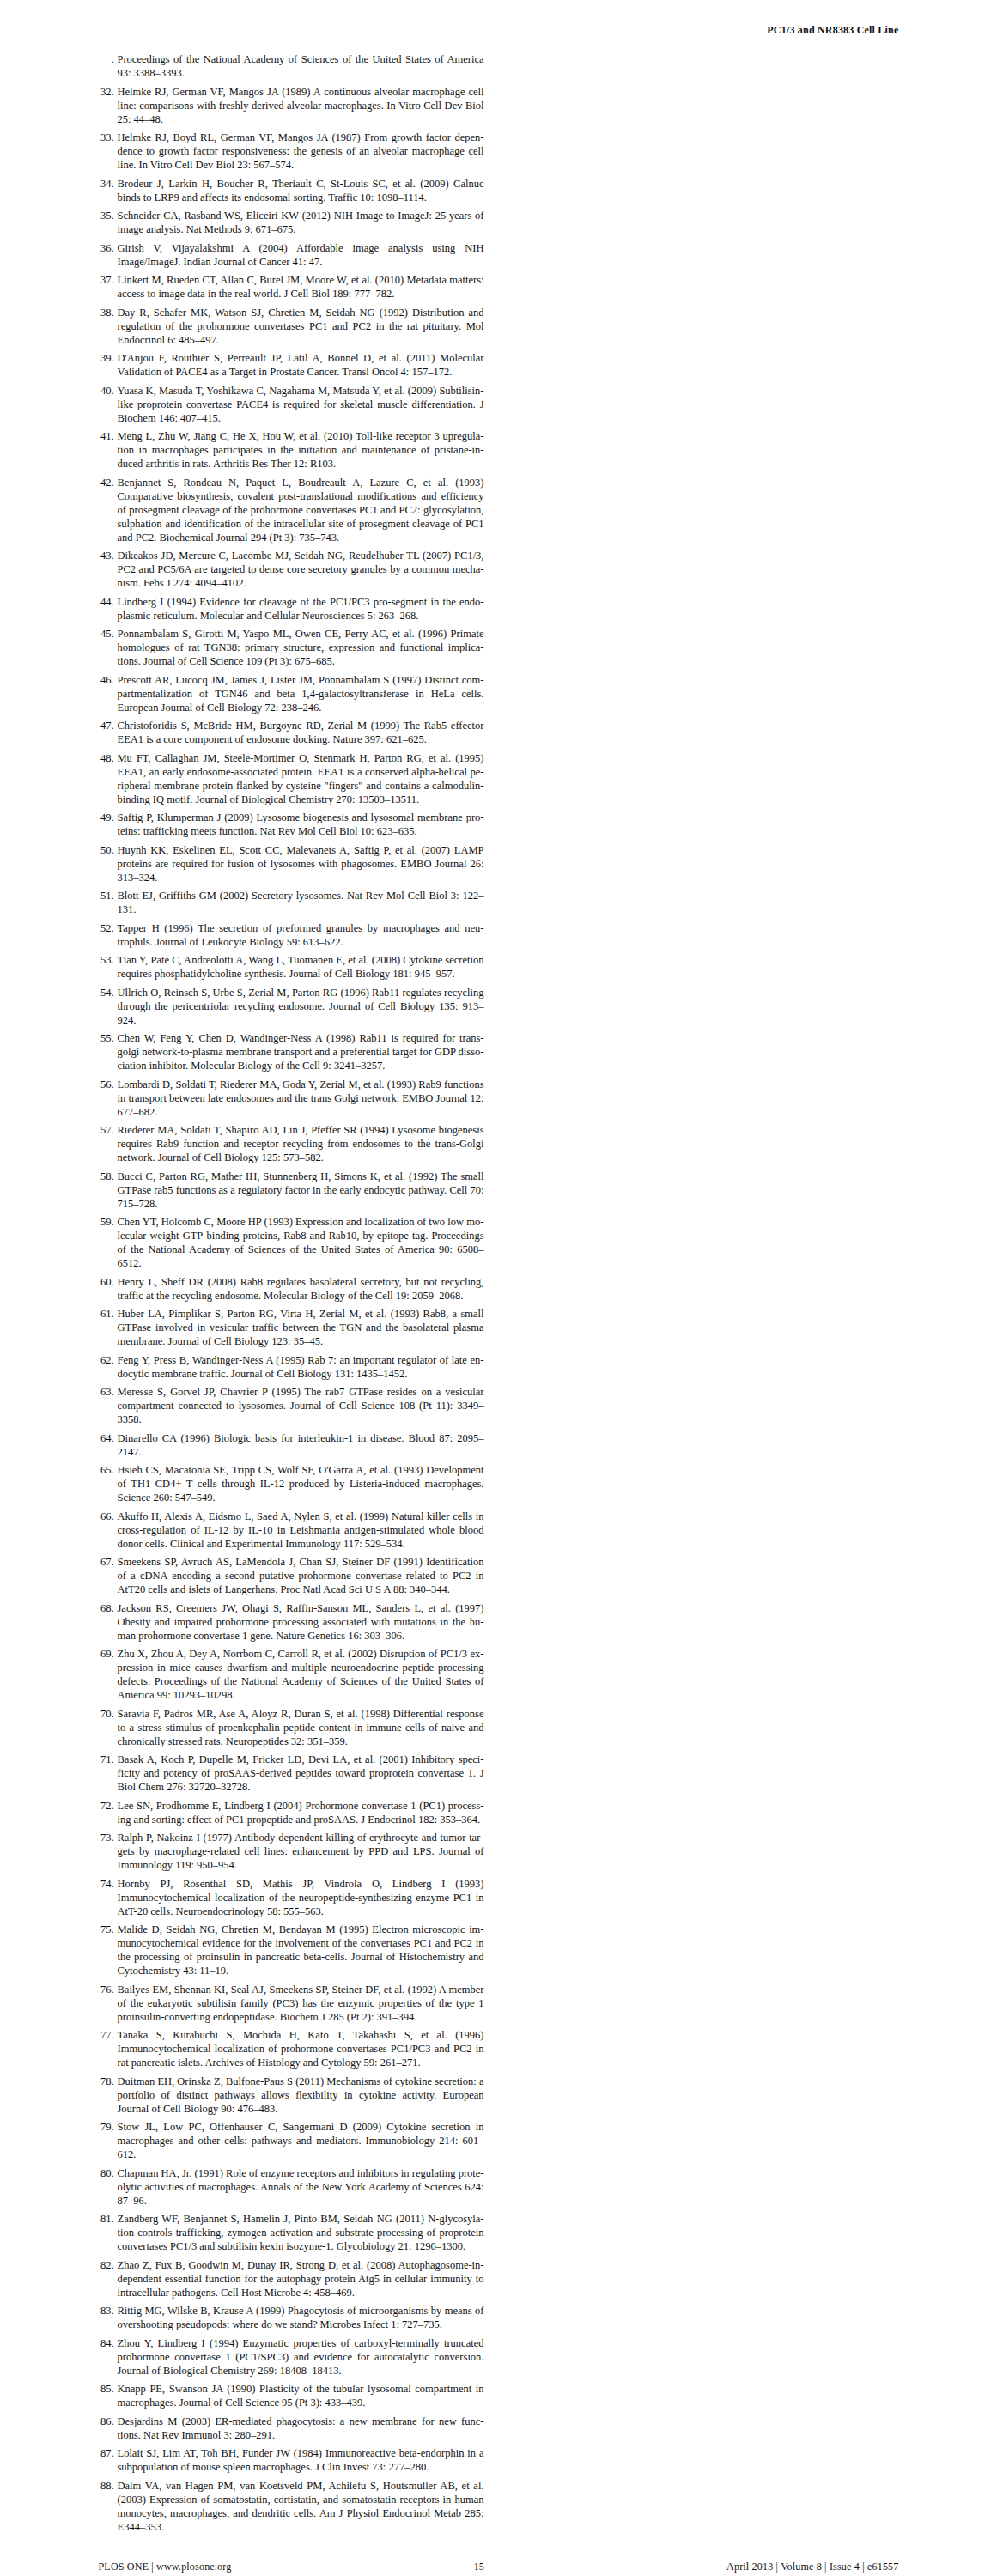PC1/3 and NR8383 Cell Line
Proceedings of the National Academy of Sciences of the United States of America 93: 3388–3393.
32 Helmke RJ, German VF, Mangos JA (1989) A continuous alveolar macrophage cell line: comparisons with freshly derived alveolar macrophages. In Vitro Cell Dev Biol 25: 44–48.
33 Helmke RJ, Boyd RL, German VF, Mangos JA (1987) From growth factor dependence to growth factor responsiveness: the genesis of an alveolar macrophage cell line. In Vitro Cell Dev Biol 23: 567–574.
34 Brodeur J, Larkin H, Boucher R, Theriault C, St-Louis SC, et al. (2009) Calnuc binds to LRP9 and affects its endosomal sorting. Traffic 10: 1098–1114.
35 Schneider CA, Rasband WS, Eliceiri KW (2012) NIH Image to ImageJ: 25 years of image analysis. Nat Methods 9: 671–675.
36 Girish V, Vijayalakshmi A (2004) Affordable image analysis using NIH Image/ImageJ. Indian Journal of Cancer 41: 47.
37 Linkert M, Rueden CT, Allan C, Burel JM, Moore W, et al. (2010) Metadata matters: access to image data in the real world. J Cell Biol 189: 777–782.
38 Day R, Schafer MK, Watson SJ, Chretien M, Seidah NG (1992) Distribution and regulation of the prohormone convertases PC1 and PC2 in the rat pituitary. Mol Endocrinol 6: 485–497.
39 D'Anjou F, Routhier S, Perreault JP, Latil A, Bonnel D, et al. (2011) Molecular Validation of PACE4 as a Target in Prostate Cancer. Transl Oncol 4: 157–172.
40 Yuasa K, Masuda T, Yoshikawa C, Nagahama M, Matsuda Y, et al. (2009) Subtilisin-like proprotein convertase PACE4 is required for skeletal muscle differentiation. J Biochem 146: 407–415.
41 Meng L, Zhu W, Jiang C, He X, Hou W, et al. (2010) Toll-like receptor 3 upregulation in macrophages participates in the initiation and maintenance of pristane-induced arthritis in rats. Arthritis Res Ther 12: R103.
42 Benjannet S, Rondeau N, Paquet L, Boudreault A, Lazure C, et al. (1993) Comparative biosynthesis, covalent post-translational modifications and efficiency of prosegment cleavage of the prohormone convertases PC1 and PC2: glycosylation, sulphation and identification of the intracellular site of prosegment cleavage of PC1 and PC2. Biochemical Journal 294 (Pt 3): 735–743.
43 Dikeakos JD, Mercure C, Lacombe MJ, Seidah NG, Reudelhuber TL (2007) PC1/3, PC2 and PC5/6A are targeted to dense core secretory granules by a common mechanism. Febs J 274: 4094–4102.
44 Lindberg I (1994) Evidence for cleavage of the PC1/PC3 pro-segment in the endoplasmic reticulum. Molecular and Cellular Neurosciences 5: 263–268.
45 Ponnambalam S, Girotti M, Yaspo ML, Owen CE, Perry AC, et al. (1996) Primate homologues of rat TGN38: primary structure, expression and functional implications. Journal of Cell Science 109 (Pt 3): 675–685.
46 Prescott AR, Lucocq JM, James J, Lister JM, Ponnambalam S (1997) Distinct compartmentalization of TGN46 and beta 1,4-galactosyltransferase in HeLa cells. European Journal of Cell Biology 72: 238–246.
47 Christoforidis S, McBride HM, Burgoyne RD, Zerial M (1999) The Rab5 effector EEA1 is a core component of endosome docking. Nature 397: 621–625.
48 Mu FT, Callaghan JM, Steele-Mortimer O, Stenmark H, Parton RG, et al. (1995) EEA1, an early endosome-associated protein. EEA1 is a conserved alpha-helical peripheral membrane protein flanked by cysteine "fingers" and contains a calmodulin-binding IQ motif. Journal of Biological Chemistry 270: 13503–13511.
49 Saftig P, Klumperman J (2009) Lysosome biogenesis and lysosomal membrane proteins: trafficking meets function. Nat Rev Mol Cell Biol 10: 623–635.
50 Huynh KK, Eskelinen EL, Scott CC, Malevanets A, Saftig P, et al. (2007) LAMP proteins are required for fusion of lysosomes with phagosomes. EMBO Journal 26: 313–324.
51 Blott EJ, Griffiths GM (2002) Secretory lysosomes. Nat Rev Mol Cell Biol 3: 122–131.
52 Tapper H (1996) The secretion of preformed granules by macrophages and neutrophils. Journal of Leukocyte Biology 59: 613–622.
53 Tian Y, Pate C, Andreolotti A, Wang L, Tuomanen E, et al. (2008) Cytokine secretion requires phosphatidylcholine synthesis. Journal of Cell Biology 181: 945–957.
54 Ullrich O, Reinsch S, Urbe S, Zerial M, Parton RG (1996) Rab11 regulates recycling through the pericentriolar recycling endosome. Journal of Cell Biology 135: 913–924.
55 Chen W, Feng Y, Chen D, Wandinger-Ness A (1998) Rab11 is required for trans-golgi network-to-plasma membrane transport and a preferential target for GDP dissociation inhibitor. Molecular Biology of the Cell 9: 3241–3257.
56 Lombardi D, Soldati T, Riederer MA, Goda Y, Zerial M, et al. (1993) Rab9 functions in transport between late endosomes and the trans Golgi network. EMBO Journal 12: 677–682.
57 Riederer MA, Soldati T, Shapiro AD, Lin J, Pfeffer SR (1994) Lysosome biogenesis requires Rab9 function and receptor recycling from endosomes to the trans-Golgi network. Journal of Cell Biology 125: 573–582.
58 Bucci C, Parton RG, Mather IH, Stunnenberg H, Simons K, et al. (1992) The small GTPase rab5 functions as a regulatory factor in the early endocytic pathway. Cell 70: 715–728.
59 Chen YT, Holcomb C, Moore HP (1993) Expression and localization of two low molecular weight GTP-binding proteins, Rab8 and Rab10, by epitope tag. Proceedings of the National Academy of Sciences of the United States of America 90: 6508–6512.
60 Henry L, Sheff DR (2008) Rab8 regulates basolateral secretory, but not recycling, traffic at the recycling endosome. Molecular Biology of the Cell 19: 2059–2068.
61 Huber LA, Pimplikar S, Parton RG, Virta H, Zerial M, et al. (1993) Rab8, a small GTPase involved in vesicular traffic between the TGN and the basolateral plasma membrane. Journal of Cell Biology 123: 35–45.
62 Feng Y, Press B, Wandinger-Ness A (1995) Rab 7: an important regulator of late endocytic membrane traffic. Journal of Cell Biology 131: 1435–1452.
63 Meresse S, Gorvel JP, Chavrier P (1995) The rab7 GTPase resides on a vesicular compartment connected to lysosomes. Journal of Cell Science 108 (Pt 11): 3349–3358.
64 Dinarello CA (1996) Biologic basis for interleukin-1 in disease. Blood 87: 2095–2147.
65 Hsieh CS, Macatonia SE, Tripp CS, Wolf SF, O'Garra A, et al. (1993) Development of TH1 CD4+ T cells through IL-12 produced by Listeria-induced macrophages. Science 260: 547–549.
66 Akuffo H, Alexis A, Eidsmo L, Saed A, Nylen S, et al. (1999) Natural killer cells in cross-regulation of IL-12 by IL-10 in Leishmania antigen-stimulated whole blood donor cells. Clinical and Experimental Immunology 117: 529–534.
67 Smeekens SP, Avruch AS, LaMendola J, Chan SJ, Steiner DF (1991) Identification of a cDNA encoding a second putative prohormone convertase related to PC2 in AtT20 cells and islets of Langerhans. Proc Natl Acad Sci U S A 88: 340–344.
68 Jackson RS, Creemers JW, Ohagi S, Raffin-Sanson ML, Sanders L, et al. (1997) Obesity and impaired prohormone processing associated with mutations in the human prohormone convertase 1 gene. Nature Genetics 16: 303–306.
69 Zhu X, Zhou A, Dey A, Norrbom C, Carroll R, et al. (2002) Disruption of PC1/3 expression in mice causes dwarfism and multiple neuroendocrine peptide processing defects. Proceedings of the National Academy of Sciences of the United States of America 99: 10293–10298.
70 Saravia F, Padros MR, Ase A, Aloyz R, Duran S, et al. (1998) Differential response to a stress stimulus of proenkephalin peptide content in immune cells of naive and chronically stressed rats. Neuropeptides 32: 351–359.
71 Basak A, Koch P, Dupelle M, Fricker LD, Devi LA, et al. (2001) Inhibitory specificity and potency of proSAAS-derived peptides toward proprotein convertase 1. J Biol Chem 276: 32720–32728.
72 Lee SN, Prodhomme E, Lindberg I (2004) Prohormone convertase 1 (PC1) processing and sorting: effect of PC1 propeptide and proSAAS. J Endocrinol 182: 353–364.
73 Ralph P, Nakoinz I (1977) Antibody-dependent killing of erythrocyte and tumor targets by macrophage-related cell lines: enhancement by PPD and LPS. Journal of Immunology 119: 950–954.
74 Hornby PJ, Rosenthal SD, Mathis JP, Vindrola O, Lindberg I (1993) Immunocytochemical localization of the neuropeptide-synthesizing enzyme PC1 in AtT-20 cells. Neuroendocrinology 58: 555–563.
75 Malide D, Seidah NG, Chretien M, Bendayan M (1995) Electron microscopic immunocytochemical evidence for the involvement of the convertases PC1 and PC2 in the processing of proinsulin in pancreatic beta-cells. Journal of Histochemistry and Cytochemistry 43: 11–19.
76 Bailyes EM, Shennan KI, Seal AJ, Smeekens SP, Steiner DF, et al. (1992) A member of the eukaryotic subtilisin family (PC3) has the enzymic properties of the type 1 proinsulin-converting endopeptidase. Biochem J 285 (Pt 2): 391–394.
77 Tanaka S, Kurabuchi S, Mochida H, Kato T, Takahashi S, et al. (1996) Immunocytochemical localization of prohormone convertases PC1/PC3 and PC2 in rat pancreatic islets. Archives of Histology and Cytology 59: 261–271.
78 Duitman EH, Orinska Z, Bulfone-Paus S (2011) Mechanisms of cytokine secretion: a portfolio of distinct pathways allows flexibility in cytokine activity. European Journal of Cell Biology 90: 476–483.
79 Stow JL, Low PC, Offenhauser C, Sangermani D (2009) Cytokine secretion in macrophages and other cells: pathways and mediators. Immunobiology 214: 601–612.
80 Chapman HA, Jr. (1991) Role of enzyme receptors and inhibitors in regulating proteolytic activities of macrophages. Annals of the New York Academy of Sciences 624: 87–96.
81 Zandberg WF, Benjannet S, Hamelin J, Pinto BM, Seidah NG (2011) N-glycosylation controls trafficking, zymogen activation and substrate processing of proprotein convertases PC1/3 and subtilisin kexin isozyme-1. Glycobiology 21: 1290–1300.
82 Zhao Z, Fux B, Goodwin M, Dunay IR, Strong D, et al. (2008) Autophagosome-independent essential function for the autophagy protein Atg5 in cellular immunity to intracellular pathogens. Cell Host Microbe 4: 458–469.
83 Rittig MG, Wilske B, Krause A (1999) Phagocytosis of microorganisms by means of overshooting pseudopods: where do we stand? Microbes Infect 1: 727–735.
84 Zhou Y, Lindberg I (1994) Enzymatic properties of carboxyl-terminally truncated prohormone convertase 1 (PC1/SPC3) and evidence for autocatalytic conversion. Journal of Biological Chemistry 269: 18408–18413.
85 Knapp PE, Swanson JA (1990) Plasticity of the tubular lysosomal compartment in macrophages. Journal of Cell Science 95 (Pt 3): 433–439.
86 Desjardins M (2003) ER-mediated phagocytosis: a new membrane for new functions. Nat Rev Immunol 3: 280–291.
87 Lolait SJ, Lim AT, Toh BH, Funder JW (1984) Immunoreactive beta-endorphin in a subpopulation of mouse spleen macrophages. J Clin Invest 73: 277–280.
88 Dalm VA, van Hagen PM, van Koetsveld PM, Achilefu S, Houtsmuller AB, et al. (2003) Expression of somatostatin, cortistatin, and somatostatin receptors in human monocytes, macrophages, and dendritic cells. Am J Physiol Endocrinol Metab 285: E344–353.
PLOS ONE | www.plosone.org
15
April 2013 | Volume 8 | Issue 4 | e61557